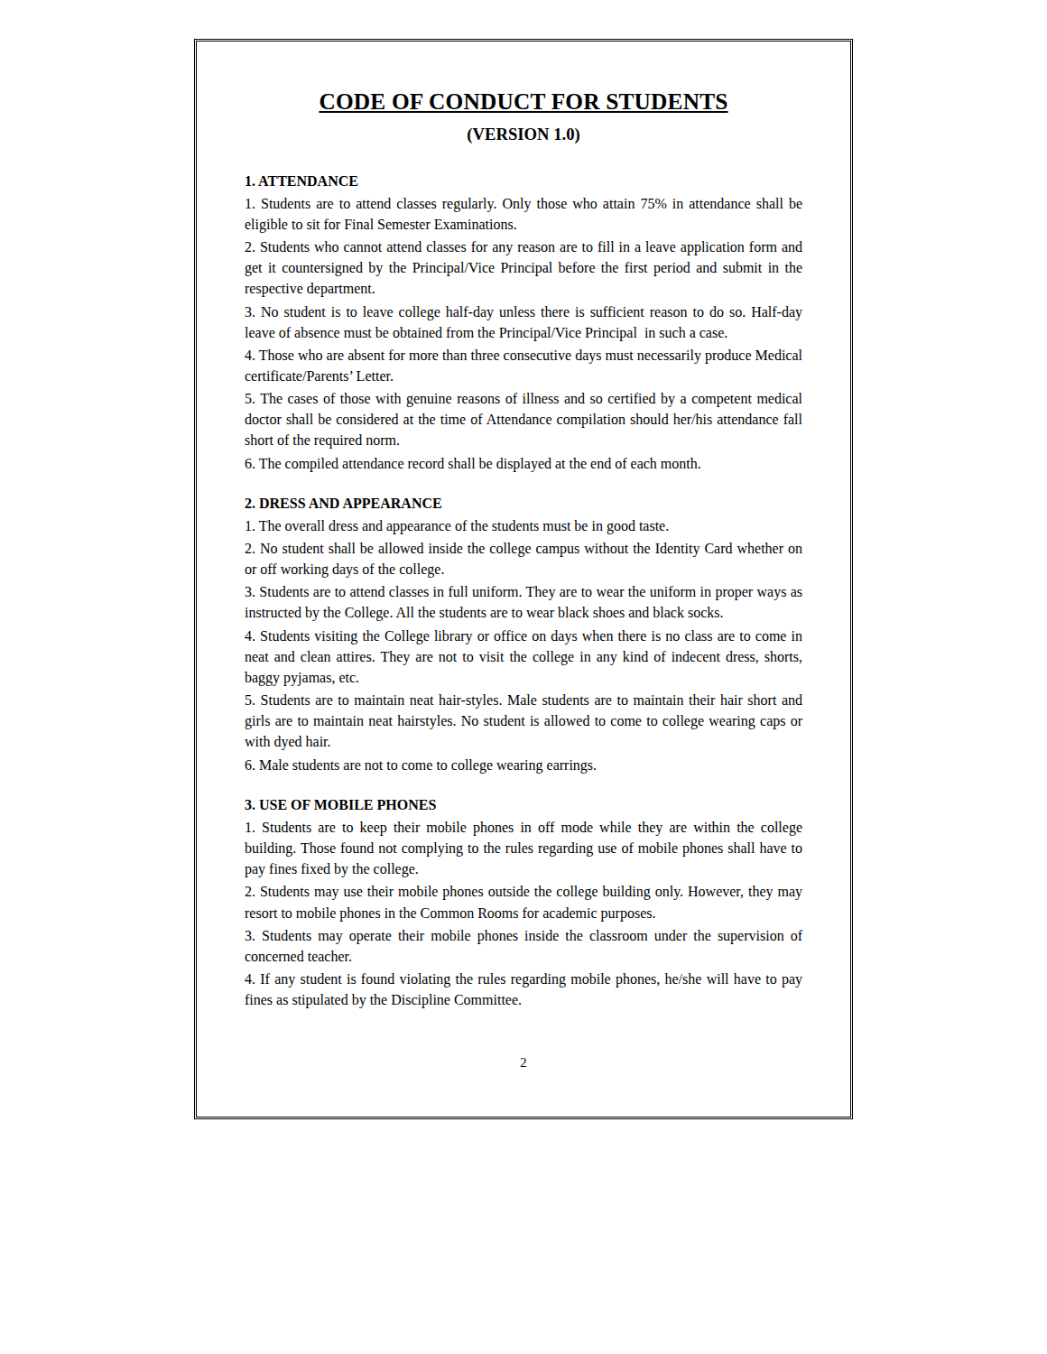CODE OF CONDUCT FOR STUDENTS
(VERSION 1.0)
1. ATTENDANCE
1. Students are to attend classes regularly. Only those who attain 75% in attendance shall be eligible to sit for Final Semester Examinations.
2. Students who cannot attend classes for any reason are to fill in a leave application form and get it countersigned by the Principal/Vice Principal before the first period and submit in the respective department.
3. No student is to leave college half-day unless there is sufficient reason to do so. Half-day leave of absence must be obtained from the Principal/Vice Principal in such a case.
4. Those who are absent for more than three consecutive days must necessarily produce Medical certificate/Parents’ Letter.
5. The cases of those with genuine reasons of illness and so certified by a competent medical doctor shall be considered at the time of Attendance compilation should her/his attendance fall short of the required norm.
6. The compiled attendance record shall be displayed at the end of each month.
2. DRESS AND APPEARANCE
1. The overall dress and appearance of the students must be in good taste.
2. No student shall be allowed inside the college campus without the Identity Card whether on or off working days of the college.
3. Students are to attend classes in full uniform. They are to wear the uniform in proper ways as instructed by the College. All the students are to wear black shoes and black socks.
4. Students visiting the College library or office on days when there is no class are to come in neat and clean attires. They are not to visit the college in any kind of indecent dress, shorts, baggy pyjamas, etc.
5. Students are to maintain neat hair-styles. Male students are to maintain their hair short and girls are to maintain neat hairstyles. No student is allowed to come to college wearing caps or with dyed hair.
6. Male students are not to come to college wearing earrings.
3. USE OF MOBILE PHONES
1. Students are to keep their mobile phones in off mode while they are within the college building. Those found not complying to the rules regarding use of mobile phones shall have to pay fines fixed by the college.
2. Students may use their mobile phones outside the college building only. However, they may resort to mobile phones in the Common Rooms for academic purposes.
3. Students may operate their mobile phones inside the classroom under the supervision of concerned teacher.
4. If any student is found violating the rules regarding mobile phones, he/she will have to pay fines as stipulated by the Discipline Committee.
2